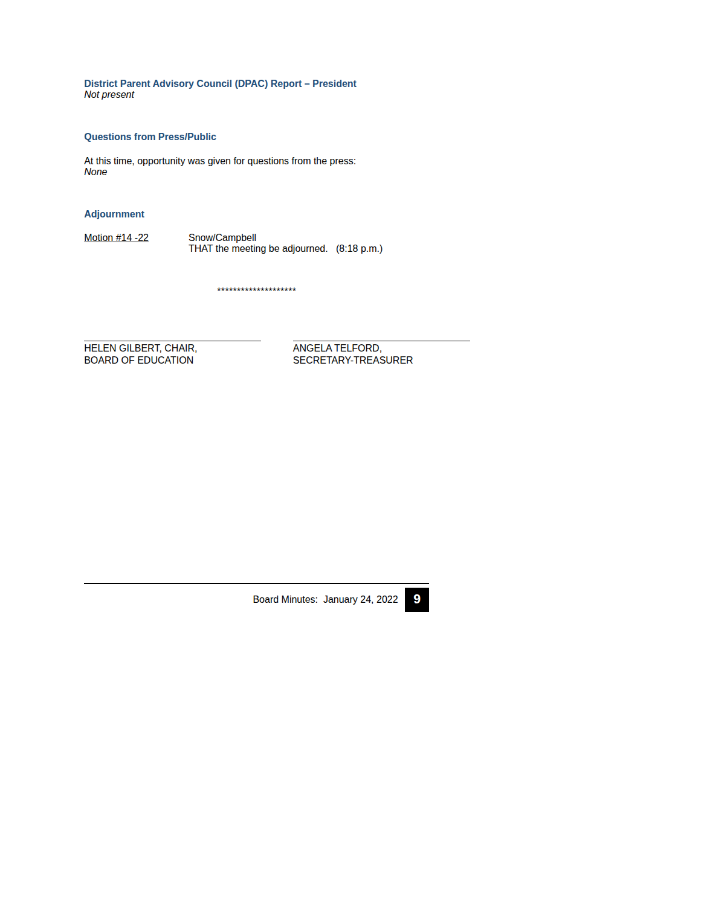District Parent Advisory Council (DPAC) Report – President
Not present
Questions from Press/Public
At this time, opportunity was given for questions from the press:
None
Adjournment
Motion #14 -22
Snow/Campbell
THAT the meeting be adjourned. (8:18 p.m.)
********************
HELEN GILBERT, CHAIR,
BOARD OF EDUCATION
ANGELA TELFORD,
SECRETARY-TREASURER
Board Minutes: January 24, 2022
9